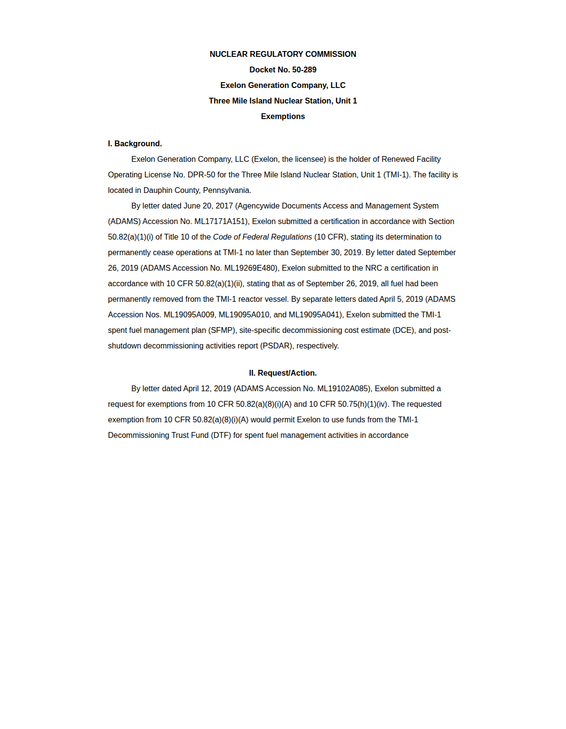NUCLEAR REGULATORY COMMISSION
Docket No. 50-289
Exelon Generation Company, LLC
Three Mile Island Nuclear Station, Unit 1
Exemptions
I. Background.
Exelon Generation Company, LLC (Exelon, the licensee) is the holder of Renewed Facility Operating License No. DPR-50 for the Three Mile Island Nuclear Station, Unit 1 (TMI-1). The facility is located in Dauphin County, Pennsylvania.
By letter dated June 20, 2017 (Agencywide Documents Access and Management System (ADAMS) Accession No. ML17171A151), Exelon submitted a certification in accordance with Section 50.82(a)(1)(i) of Title 10 of the Code of Federal Regulations (10 CFR), stating its determination to permanently cease operations at TMI-1 no later than September 30, 2019. By letter dated September 26, 2019 (ADAMS Accession No. ML19269E480), Exelon submitted to the NRC a certification in accordance with 10 CFR 50.82(a)(1)(ii), stating that as of September 26, 2019, all fuel had been permanently removed from the TMI-1 reactor vessel. By separate letters dated April 5, 2019 (ADAMS Accession Nos. ML19095A009, ML19095A010, and ML19095A041), Exelon submitted the TMI-1 spent fuel management plan (SFMP), site-specific decommissioning cost estimate (DCE), and post-shutdown decommissioning activities report (PSDAR), respectively.
II. Request/Action.
By letter dated April 12, 2019 (ADAMS Accession No. ML19102A085), Exelon submitted a request for exemptions from 10 CFR 50.82(a)(8)(i)(A) and 10 CFR 50.75(h)(1)(iv). The requested exemption from 10 CFR 50.82(a)(8)(i)(A) would permit Exelon to use funds from the TMI-1 Decommissioning Trust Fund (DTF) for spent fuel management activities in accordance